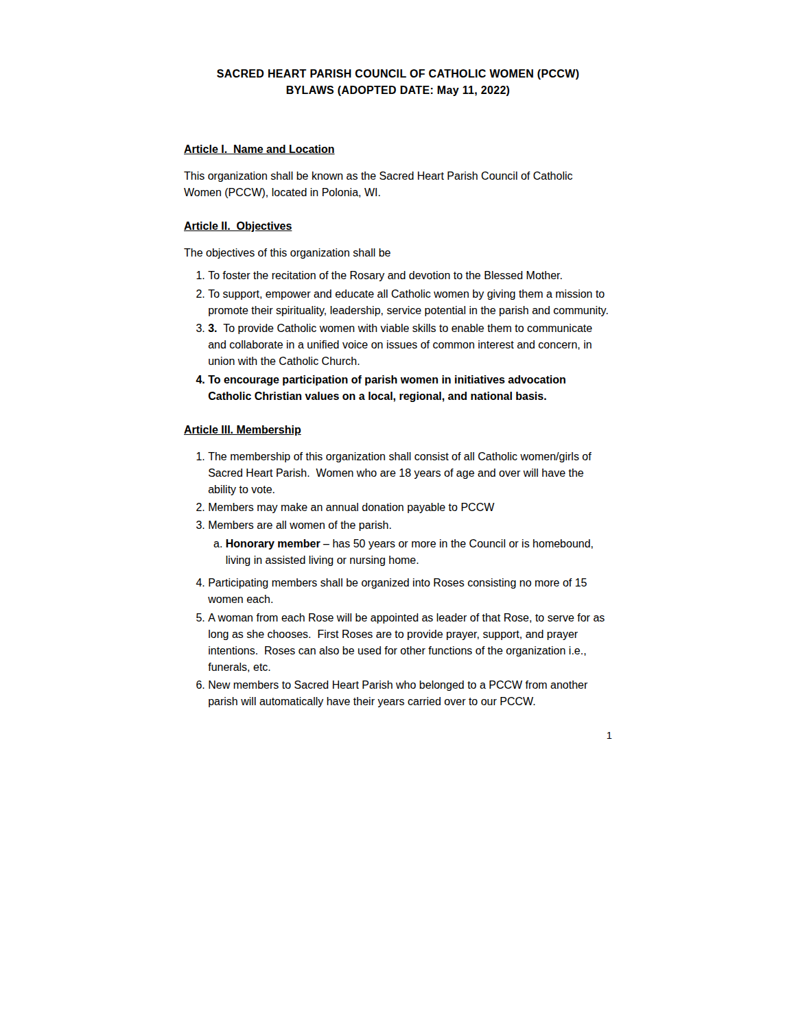SACRED HEART PARISH COUNCIL OF CATHOLIC WOMEN (PCCW)BYLAWS (ADOPTED DATE: May 11, 2022)
Article I. Name and Location
This organization shall be known as the Sacred Heart Parish Council of Catholic Women (PCCW), located in Polonia, WI.
Article II. Objectives
The objectives of this organization shall be
To foster the recitation of the Rosary and devotion to the Blessed Mother.
To support, empower and educate all Catholic women by giving them a mission to promote their spirituality, leadership, service potential in the parish and community.
3. To provide Catholic women with viable skills to enable them to communicate and collaborate in a unified voice on issues of common interest and concern, in union with the Catholic Church.
To encourage participation of parish women in initiatives advocation Catholic Christian values on a local, regional, and national basis.
Article III. Membership
The membership of this organization shall consist of all Catholic women/girls of Sacred Heart Parish. Women who are 18 years of age and over will have the ability to vote.
Members may make an annual donation payable to PCCW
Members are all women of the parish.
Honorary member – has 50 years or more in the Council or is homebound, living in assisted living or nursing home.
Participating members shall be organized into Roses consisting no more of 15 women each.
A woman from each Rose will be appointed as leader of that Rose, to serve for as long as she chooses. First Roses are to provide prayer, support, and prayer intentions. Roses can also be used for other functions of the organization i.e., funerals, etc.
New members to Sacred Heart Parish who belonged to a PCCW from another parish will automatically have their years carried over to our PCCW.
1